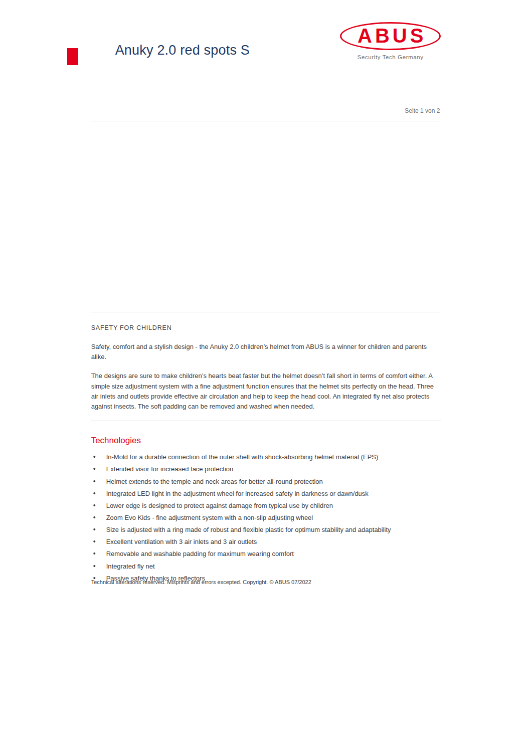Anuky 2.0 red spots S
ABUS
Security Tech Germany
Seite 1 von 2
Safety for children
Safety, comfort and a stylish design - the Anuky 2.0 children’s helmet from ABUS is a winner for children and parents alike.
The designs are sure to make children’s hearts beat faster but the helmet doesn’t fall short in terms of comfort either. A simple size adjustment system with a fine adjustment function ensures that the helmet sits perfectly on the head. Three air inlets and outlets provide effective air circulation and help to keep the head cool. An integrated fly net also protects against insects. The soft padding can be removed and washed when needed.
Technologies
In-Mold for a durable connection of the outer shell with shock-absorbing helmet material (EPS)
Extended visor for increased face protection
Helmet extends to the temple and neck areas for better all-round protection
Integrated LED light in the adjustment wheel for increased safety in darkness or dawn/dusk
Lower edge is designed to protect against damage from typical use by children
Zoom Evo Kids - fine adjustment system with a non-slip adjusting wheel
Size is adjusted with a ring made of robust and flexible plastic for optimum stability and adaptability
Excellent ventilation with 3 air inlets and 3 air outlets
Removable and washable padding for maximum wearing comfort
Integrated fly net
Passive safety thanks to reflectors
Technical alterations reserved. Misprints and errors excepted. Copyright. © ABUS 07/2022